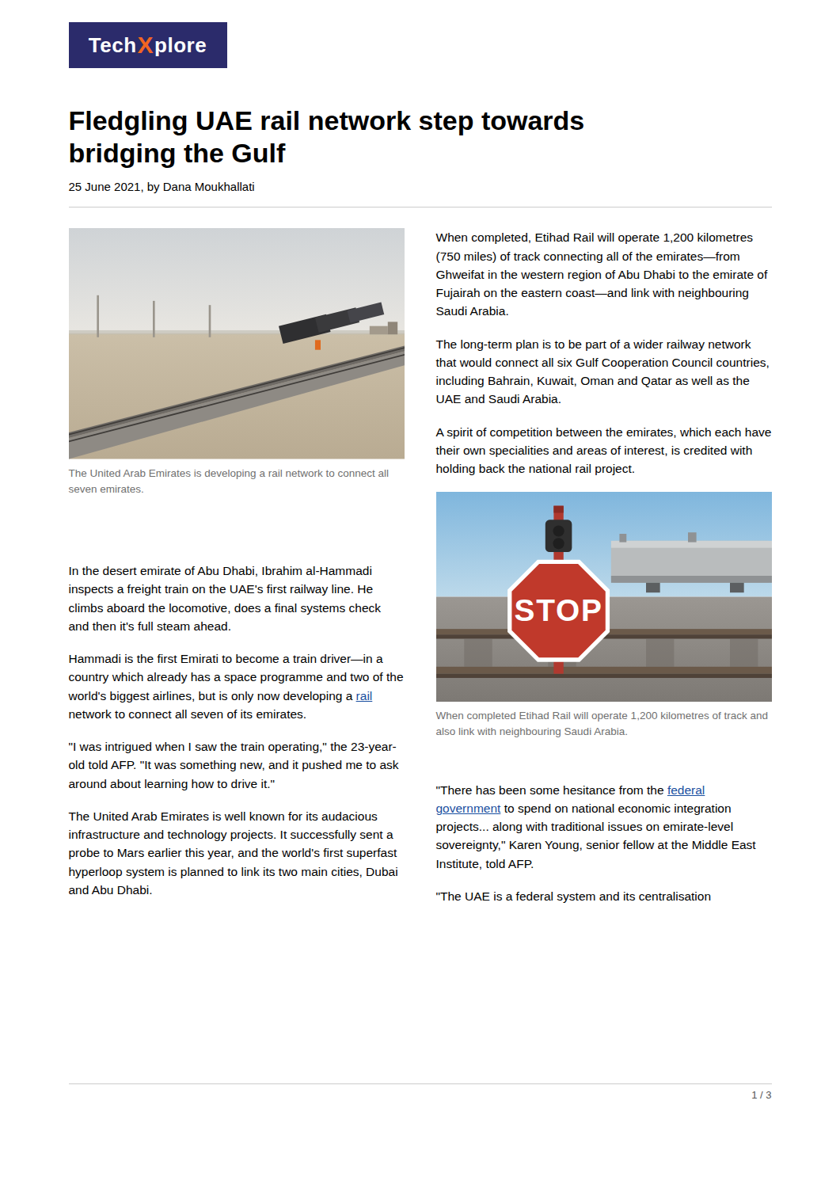TechXplore
Fledgling UAE rail network step towards
bridging the Gulf
25 June 2021, by Dana Moukhallati
The United Arab Emirates is developing a rail network to connect all seven emirates.
In the desert emirate of Abu Dhabi, Ibrahim al-Hammadi inspects a freight train on the UAE's first railway line. He climbs aboard the locomotive, does a final systems check and then it's full steam ahead.
Hammadi is the first Emirati to become a train driver—in a country which already has a space programme and two of the world's biggest airlines, but is only now developing a rail network to connect all seven of its emirates.
"I was intrigued when I saw the train operating," the 23-year-old told AFP. "It was something new, and it pushed me to ask around about learning how to drive it."
The United Arab Emirates is well known for its audacious infrastructure and technology projects. It successfully sent a probe to Mars earlier this year, and the world's first superfast hyperloop system is planned to link its two main cities, Dubai and Abu Dhabi.
When completed, Etihad Rail will operate 1,200 kilometres (750 miles) of track connecting all of the emirates—from Ghweifat in the western region of Abu Dhabi to the emirate of Fujairah on the eastern coast—and link with neighbouring Saudi Arabia.
The long-term plan is to be part of a wider railway network that would connect all six Gulf Cooperation Council countries, including Bahrain, Kuwait, Oman and Qatar as well as the UAE and Saudi Arabia.
A spirit of competition between the emirates, which each have their own specialities and areas of interest, is credited with holding back the national rail project.
STOP
When completed Etihad Rail will operate 1,200 kilometres of track and also link with neighbouring Saudi Arabia.
"There has been some hesitance from the federal government to spend on national economic integration projects... along with traditional issues on emirate-level sovereignty," Karen Young, senior fellow at the Middle East Institute, told AFP.
"The UAE is a federal system and its centralisation
1 / 3